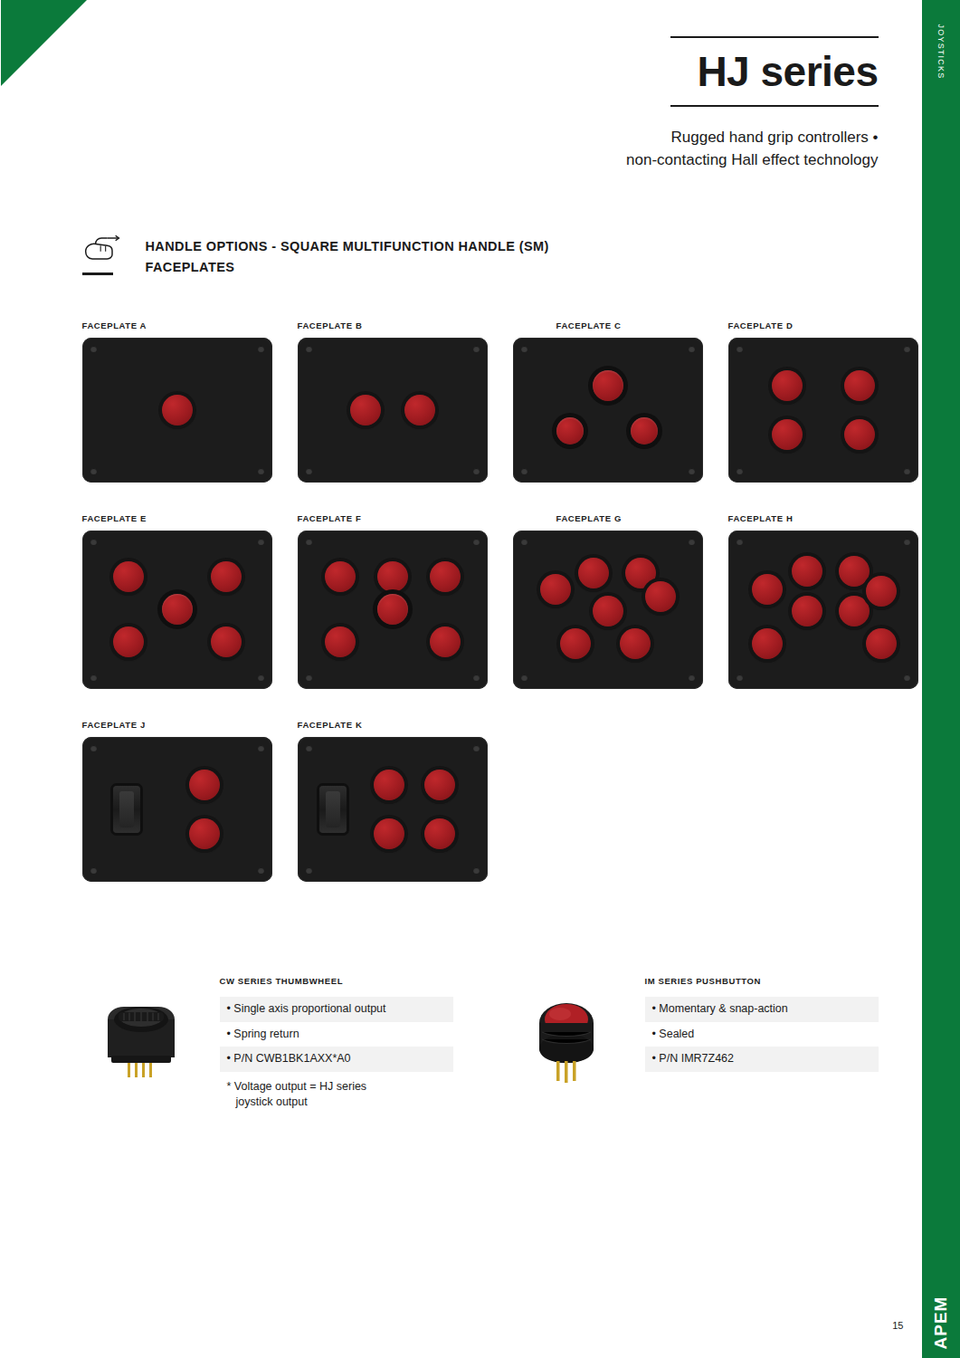JOYSTICKS
APEM
HJ series
Rugged hand grip controllers •
non-contacting Hall effect technology
HANDLE OPTIONS - SQUARE MULTIFUNCTION HANDLE (SM)
FACEPLATES
FACEPLATE A
FACEPLATE B
FACEPLATE C
FACEPLATE D
FACEPLATE E
FACEPLATE F
FACEPLATE G
FACEPLATE H
FACEPLATE J
FACEPLATE K
CW SERIES THUMBWHEEL
• Single axis proportional output
• Spring return
• P/N CWB1BK1AXX*A0
* Voltage output = HJ seriesjoystick output
IM SERIES PUSHBUTTON
• Momentary & snap-action
• Sealed
• P/N IMR7Z462
15